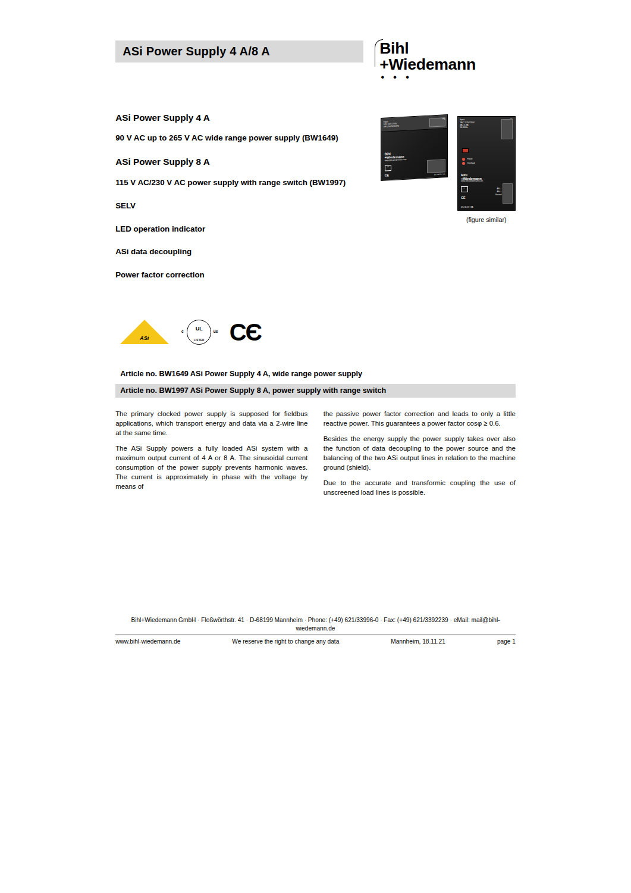ASi Power Supply 4 A/8 A
Bihl
+Wiedemann
• • •
ASi Power Supply 4 A
90 V AC up to 265 V AC wide range power supply (BW1649)
ASi Power Supply 8 A
115 V AC/230 V AC power supply with range switch (BW1997)
SELV
LED operation indicator
ASi data decoupling
Power factor correction
Input
1AC 100-240V
4A/1,3A 50-60Hz
PE
Bihl
+Wiedemann
www.bihl-wiedemann.com
⚠
CE
DC 30,5V / 4A
Input
1AC 115V/230V
4A /1,3A
50-60Hz
PE
N
L
Power
Overload
Bihl
+Wiedemann
www.bihl-wiedemann.com
⚠
CE
ASi +
ASi −
Ground
DC 30,5V / 8A
(figure similar)
c us
UL
LISTED
CЄ
Article no. BW1649 ASi Power Supply 4 A, wide range power supply
Article no. BW1997 ASi Power Supply 8 A, power supply with range switch
The primary clocked power supply is supposed for fieldbus applications, which transport energy and data via a 2-wire line at the same time.
The ASi Supply powers a fully loaded ASi system with a maximum output current of 4 A or 8 A. The sinusoidal current consumption of the power supply prevents harmonic waves. The current is approximately in phase with the voltage by means of
the passive power factor correction and leads to only a little reactive power. This guarantees a power factor cosφ ≥ 0.6.
Besides the energy supply the power supply takes over also the function of data decoupling to the power source and the balancing of the two ASi output lines in relation to the machine ground (shield).
Due to the accurate and transformic coupling the use of unscreened load lines is possible.
Bihl+Wiedemann GmbH · Floßwörthstr. 41 · D-68199 Mannheim · Phone: (+49) 621/33996-0 · Fax: (+49) 621/3392239 · eMail: mail@bihl-wiedemann.de
www.bihl-wiedemann.de We reserve the right to change any data Mannheim, 18.11.21 page 1